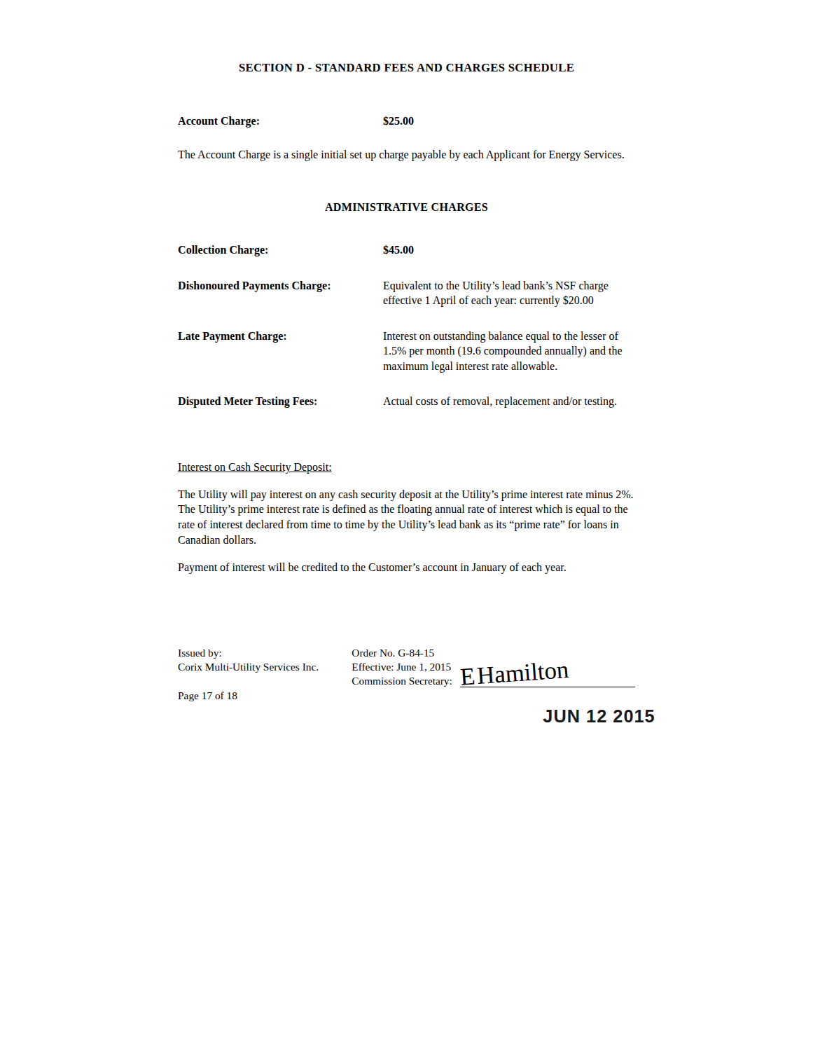SECTION D - STANDARD FEES AND CHARGES SCHEDULE
Account Charge:
$25.00
The Account Charge is a single initial set up charge payable by each Applicant for Energy Services.
ADMINISTRATIVE CHARGES
Collection Charge:
$45.00
Dishonoured Payments Charge:
Equivalent to the Utility’s lead bank’s NSF charge effective 1 April of each year: currently $20.00
Late Payment Charge:
Interest on outstanding balance equal to the lesser of 1.5% per month (19.6 compounded annually) and the maximum legal interest rate allowable.
Disputed Meter Testing Fees:
Actual costs of removal, replacement and/or testing.
Interest on Cash Security Deposit:
The Utility will pay interest on any cash security deposit at the Utility’s prime interest rate minus 2%. The Utility’s prime interest rate is defined as the floating annual rate of interest which is equal to the rate of interest declared from time to time by the Utility’s lead bank as its “prime rate” for loans in Canadian dollars.
Payment of interest will be credited to the Customer’s account in January of each year.
Issued by:
Corix Multi-Utility Services Inc.
Page 17 of 18
Order No. G-84-15
Effective: June 1, 2015
Commission Secretary:
E Hamilton
JUN 12 2015